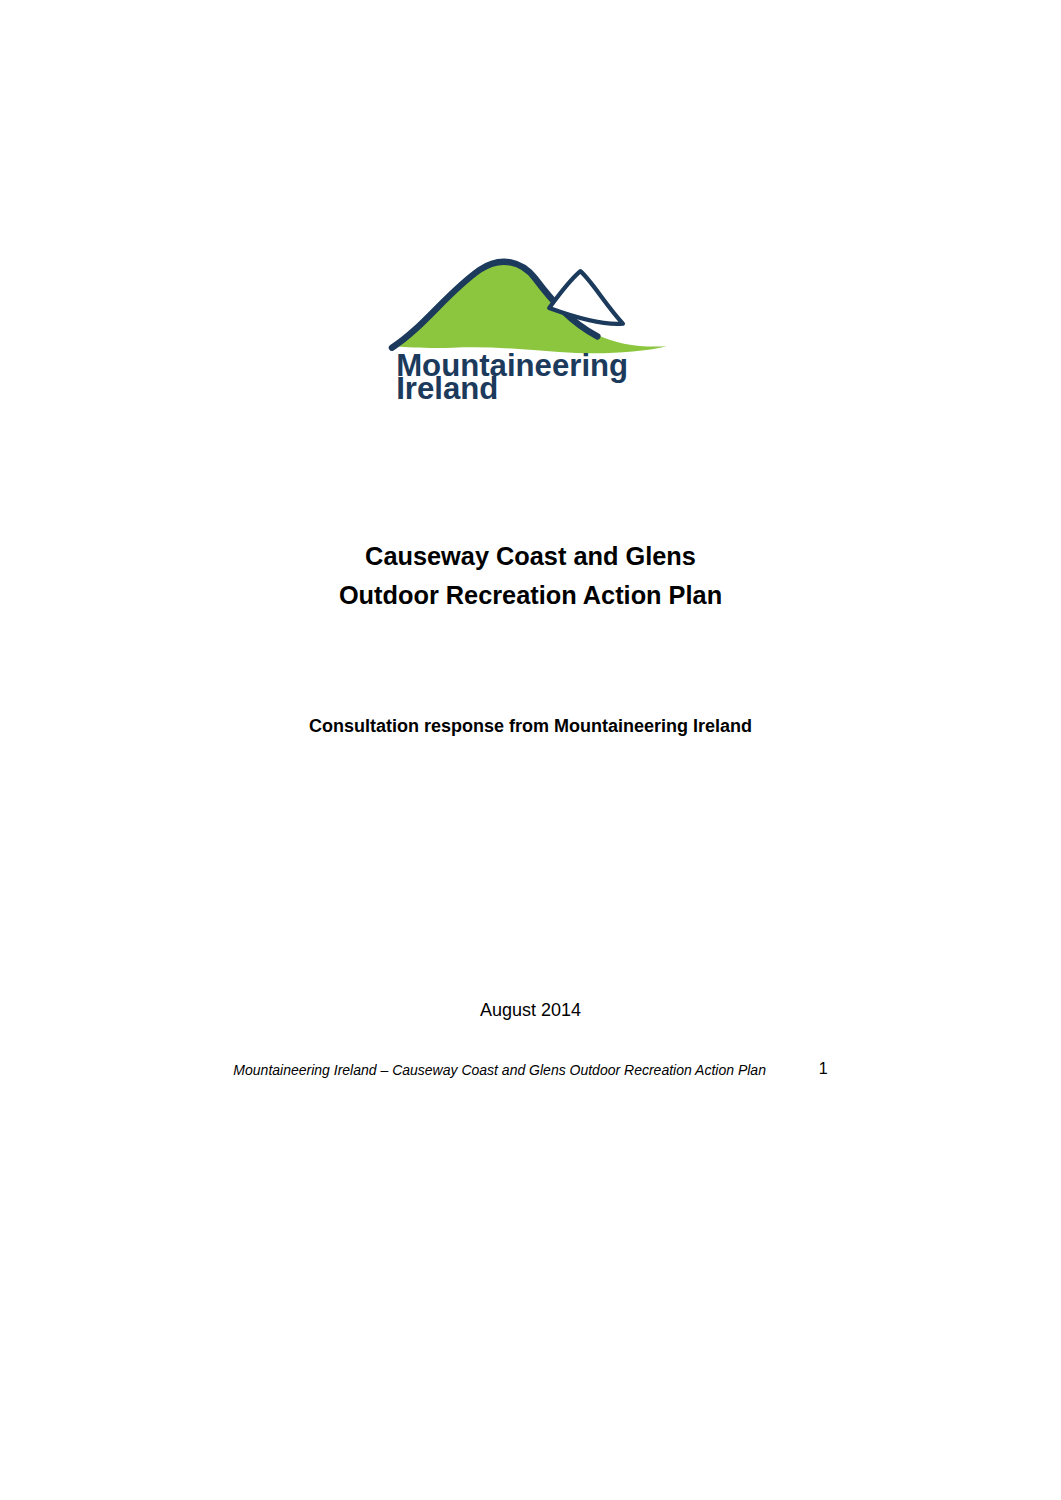Mountaineering Ireland logo Mountaineering Ireland
Causeway Coast and Glens Outdoor Recreation Action Plan
Consultation response from Mountaineering Ireland
August 2014
Mountaineering Ireland – Causeway Coast and Glens Outdoor Recreation Action Plan 1